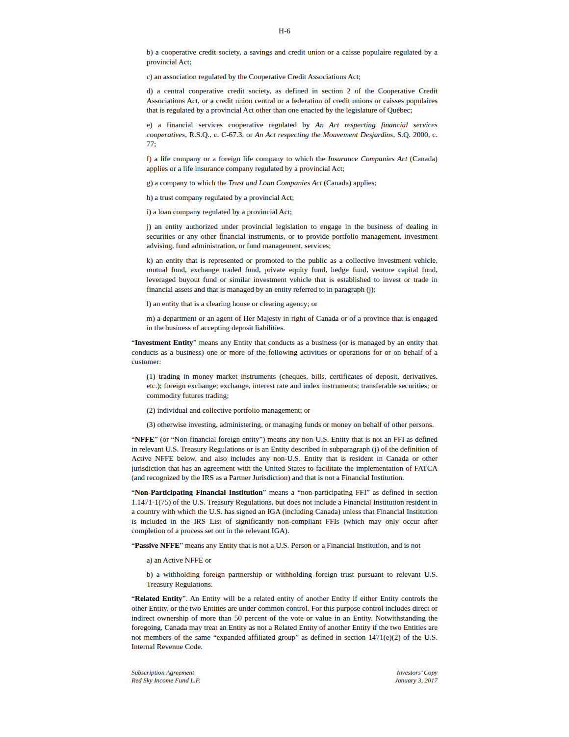H-6
b) a cooperative credit society, a savings and credit union or a caisse populaire regulated by a provincial Act;
c) an association regulated by the Cooperative Credit Associations Act;
d) a central cooperative credit society, as defined in section 2 of the Cooperative Credit Associations Act, or a credit union central or a federation of credit unions or caisses populaires that is regulated by a provincial Act other than one enacted by the legislature of Québec;
e) a financial services cooperative regulated by An Act respecting financial services cooperatives, R.S.Q., c. C-67.3, or An Act respecting the Mouvement Desjardins, S.Q. 2000, c. 77;
f) a life company or a foreign life company to which the Insurance Companies Act (Canada) applies or a life insurance company regulated by a provincial Act;
g) a company to which the Trust and Loan Companies Act (Canada) applies;
h) a trust company regulated by a provincial Act;
i) a loan company regulated by a provincial Act;
j) an entity authorized under provincial legislation to engage in the business of dealing in securities or any other financial instruments, or to provide portfolio management, investment advising, fund administration, or fund management, services;
k) an entity that is represented or promoted to the public as a collective investment vehicle, mutual fund, exchange traded fund, private equity fund, hedge fund, venture capital fund, leveraged buyout fund or similar investment vehicle that is established to invest or trade in financial assets and that is managed by an entity referred to in paragraph (j);
l) an entity that is a clearing house or clearing agency; or
m) a department or an agent of Her Majesty in right of Canada or of a province that is engaged in the business of accepting deposit liabilities.
“Investment Entity” means any Entity that conducts as a business (or is managed by an entity that conducts as a business) one or more of the following activities or operations for or on behalf of a customer:
(1) trading in money market instruments (cheques, bills, certificates of deposit, derivatives, etc.); foreign exchange; exchange, interest rate and index instruments; transferable securities; or commodity futures trading;
(2) individual and collective portfolio management; or
(3) otherwise investing, administering, or managing funds or money on behalf of other persons.
“NFFE” (or “Non-financial foreign entity”) means any non-U.S. Entity that is not an FFI as defined in relevant U.S. Treasury Regulations or is an Entity described in subparagraph (j) of the definition of Active NFFE below, and also includes any non-U.S. Entity that is resident in Canada or other jurisdiction that has an agreement with the United States to facilitate the implementation of FATCA (and recognized by the IRS as a Partner Jurisdiction) and that is not a Financial Institution.
“Non-Participating Financial Institution” means a “non-participating FFI” as defined in section 1.1471-1(75) of the U.S. Treasury Regulations, but does not include a Financial Institution resident in a country with which the U.S. has signed an IGA (including Canada) unless that Financial Institution is included in the IRS List of significantly non-compliant FFIs (which may only occur after completion of a process set out in the relevant IGA).
“Passive NFFE” means any Entity that is not a U.S. Person or a Financial Institution, and is not
a) an Active NFFE or
b) a withholding foreign partnership or withholding foreign trust pursuant to relevant U.S. Treasury Regulations.
“Related Entity”. An Entity will be a related entity of another Entity if either Entity controls the other Entity, or the two Entities are under common control. For this purpose control includes direct or indirect ownership of more than 50 percent of the vote or value in an Entity. Notwithstanding the foregoing, Canada may treat an Entity as not a Related Entity of another Entity if the two Entities are not members of the same “expanded affiliated group” as defined in section 1471(e)(2) of the U.S. Internal Revenue Code.
Subscription Agreement Red Sky Income Fund L.P.
Investors’ Copy January 3, 2017